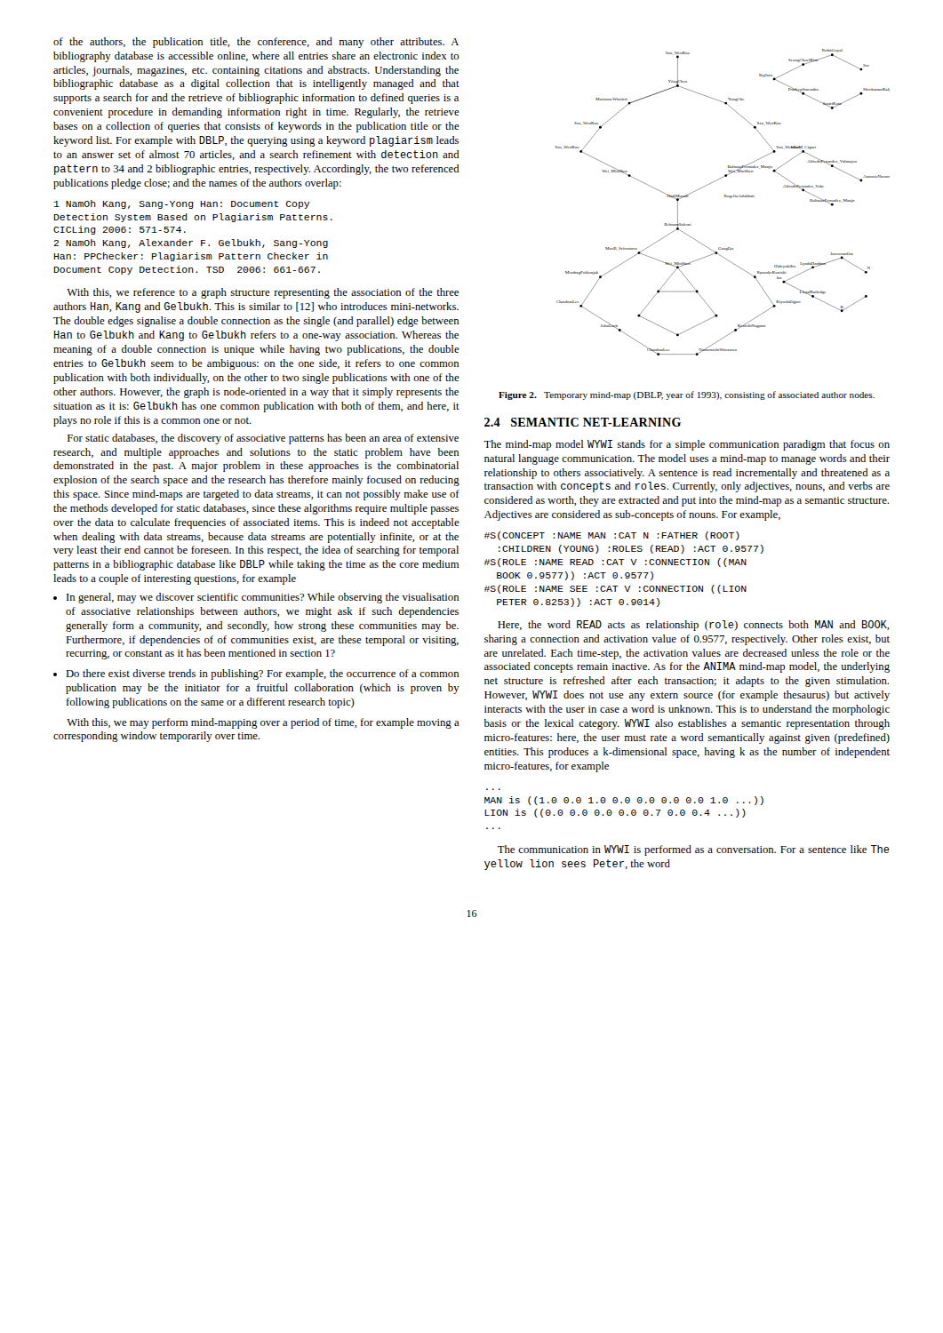of the authors, the publication title, the conference, and many other attributes. A bibliography database is accessible online, where all entries share an electronic index to articles, journals, magazines, etc. containing citations and abstracts. Understanding the bibliographic database as a digital collection that is intelligently managed and that supports a search for and the retrieve of bibliographic information to defined queries is a convenient procedure in demanding information right in time. Regularly, the retrieve bases on a collection of queries that consists of keywords in the publication title or the keyword list. For example with DBLP, the querying using a keyword plagiarism leads to an answer set of almost 70 articles, and a search refinement with detection and pattern to 34 and 2 bibliographic entries, respectively. Accordingly, the two referenced publications pledge close; and the names of the authors overlap:
1 NamOh Kang, Sang-Yong Han: Document Copy
Detection System Based on Plagiarism Patterns.
CICLing 2006: 571-574.
2 NamOh Kang, Alexander F. Gelbukh, Sang-Yong
Han: PPChecker: Plagiarism Pattern Checker in
Document Copy Detection. TSD  2006: 661-667.
With this, we reference to a graph structure representing the association of the three authors Han, Kang and Gelbukh. This is similar to [12] who introduces mini-networks. The double edges signalise a double connection as the single (and parallel) edge between Han to Gelbukh and Kang to Gelbukh refers to a one-way association. Whereas the meaning of a double connection is unique while having two publications, the double entries to Gelbukh seem to be ambiguous: on the one side, it refers to one common publication with both individually, on the other to two single publications with one of the other authors. However, the graph is node-oriented in a way that it simply represents the situation as it is: Gelbukh has one common publication with both of them, and here, it plays no role if this is a common one or not.
For static databases, the discovery of associative patterns has been an area of extensive research, and multiple approaches and solutions to the static problem have been demonstrated in the past. A major problem in these approaches is the combinatorial explosion of the search space and the research has therefore mainly focused on reducing this space. Since mind-maps are targeted to data streams, it can not possibly make use of the methods developed for static databases, since these algorithms require multiple passes over the data to calculate frequencies of associated items. This is indeed not acceptable when dealing with data streams, because data streams are potentially infinite, or at the very least their end cannot be foreseen. In this respect, the idea of searching for temporal patterns in a bibliographic database like DBLP while taking the time as the core medium leads to a couple of interesting questions, for example
In general, may we discover scientific communities? While observing the visualisation of associative relationships between authors, we might ask if such dependencies generally form a community, and secondly, how strong these communities may be. Furthermore, if dependencies of of communities exist, are these temporal or visiting, recurring, or constant as it has been mentioned in section 1?
Do there exist diverse trends in publishing? For example, the occurrence of a common publication may be the initiator for a fruitful collaboration (which is proven by following publications on the same or a different research topic)
With this, we may perform mind-mapping over a period of time, for example moving a corresponding window temporarily over time.
Szu_WenKao YiingChen MarianneWinslett YongChe Szu_WenKao Szu_WenKao Szu_WenKao Szu_WenKao Wei_MinShen Wei_MinShen HadiMoradi RogelioAdobbati BehnamSalemi Wei_MinShen MaxB_Srivastava GangQu MiodragPotkonjak RyusukeKonishi HideyukiIto ChunhuaLee KiyoshiOguri JohnLach KenichiNagami ChunhuaLee TsunemichiShiozawa SeongChoelKim RohitGoyal Sor RajJain PradeepSurendra SastriKota ShivkumarKalyanaraman JuanM_Cigarr AlfredoFernndez_Valmayor AntonioNavarro BaltasarFernndez_Manjn AlfredoFernndez_Valn BaltasarFernndez_Manjn LyndaHardmn JaccovanOss N Jac LloydRutledge B
Figure 2. Temporary mind-map (DBLP, year of 1993), consisting of associated author nodes.
2.4 SEMANTIC NET-LEARNING
The mind-map model WYWI stands for a simple communication paradigm that focus on natural language communication. The model uses a mind-map to manage words and their relationship to others associatively. A sentence is read incrementally and threatened as a transaction with concepts and roles. Currently, only adjectives, nouns, and verbs are considered as worth, they are extracted and put into the mind-map as a semantic structure. Adjectives are considered as sub-concepts of nouns. For example,
#S(CONCEPT :NAME MAN :CAT N :FATHER (ROOT)
  :CHILDREN (YOUNG) :ROLES (READ) :ACT 0.9577)
#S(ROLE :NAME READ :CAT V :CONNECTION ((MAN
  BOOK 0.9577)) :ACT 0.9577)
#S(ROLE :NAME SEE :CAT V :CONNECTION ((LION
  PETER 0.8253)) :ACT 0.9014)
Here, the word READ acts as relationship (role) connects both MAN and BOOK, sharing a connection and activation value of 0.9577, respectively. Other roles exist, but are unrelated. Each time-step, the activation values are decreased unless the role or the associated concepts remain inactive. As for the ANIMA mind-map model, the underlying net structure is refreshed after each transaction; it adapts to the given stimulation. However, WYWI does not use any extern source (for example thesaurus) but actively interacts with the user in case a word is unknown. This is to understand the morphologic basis or the lexical category. WYWI also establishes a semantic representation through micro-features: here, the user must rate a word semantically against given (predefined) entities. This produces a k-dimensional space, having k as the number of independent micro-features, for example
...
MAN is ((1.0 0.0 1.0 0.0 0.0 0.0 0.0 1.0 ...))
LION is ((0.0 0.0 0.0 0.0 0.7 0.0 0.4 ...))
...
The communication in WYWI is performed as a conversation. For a sentence like The yellow lion sees Peter, the word
16